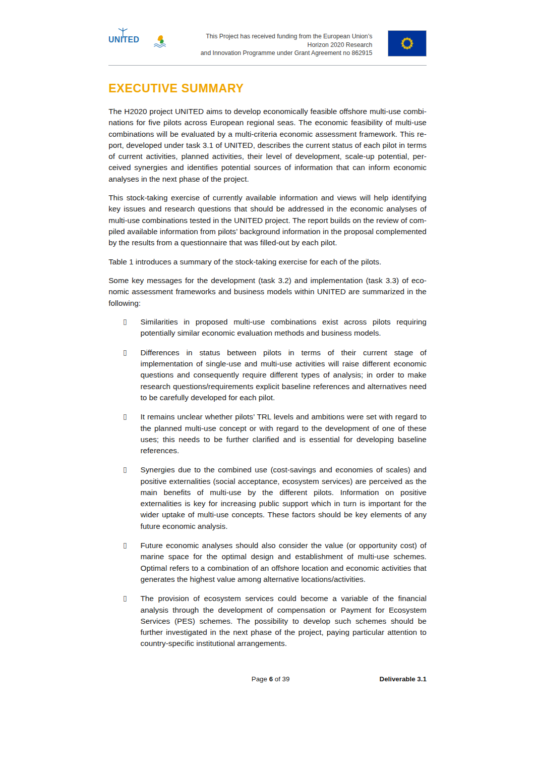UNITED
This Project has received funding from the European Union’s Horizon 2020 Research
and Innovation Programme under Grant Agreement no 862915
Executive Summary
The H2020 project UNITED aims to develop economically feasible offshore multi-use combinations for five pilots across European regional seas. The economic feasibility of multi-use combinations will be evaluated by a multi-criteria economic assessment framework. This report, developed under task 3.1 of UNITED, describes the current status of each pilot in terms of current activities, planned activities, their level of development, scale-up potential, perceived synergies and identifies potential sources of information that can inform economic analyses in the next phase of the project.
This stock-taking exercise of currently available information and views will help identifying key issues and research questions that should be addressed in the economic analyses of multi-use combinations tested in the UNITED project. The report builds on the review of compiled available information from pilots’ background information in the proposal complemented by the results from a questionnaire that was filled-out by each pilot.
Table 1 introduces a summary of the stock-taking exercise for each of the pilots.
Some key messages for the development (task 3.2) and implementation (task 3.3) of economic assessment frameworks and business models within UNITED are summarized in the following:
▯ Similarities in proposed multi-use combinations exist across pilots requiring potentially similar economic evaluation methods and business models.
▯ Differences in status between pilots in terms of their current stage of implementation of single-use and multi-use activities will raise different economic questions and consequently require different types of analysis; in order to make research questions/requirements explicit baseline references and alternatives need to be carefully developed for each pilot.
▯ It remains unclear whether pilots’ TRL levels and ambitions were set with regard to the planned multi-use concept or with regard to the development of one of these uses; this needs to be further clarified and is essential for developing baseline references.
▯ Synergies due to the combined use (cost-savings and economies of scales) and positive externalities (social acceptance, ecosystem services) are perceived as the main benefits of multi-use by the different pilots. Information on positive externalities is key for increasing public support which in turn is important for the wider uptake of multi-use concepts. These factors should be key elements of any future economic analysis.
▯ Future economic analyses should also consider the value (or opportunity cost) of marine space for the optimal design and establishment of multi-use schemes. Optimal refers to a combination of an offshore location and economic activities that generates the highest value among alternative locations/activities.
▯ The provision of ecosystem services could become a variable of the financial analysis through the development of compensation or Payment for Ecosystem Services (PES) schemes. The possibility to develop such schemes should be further investigated in the next phase of the project, paying particular attention to country-specific institutional arrangements.
Page 6 of 39
Deliverable 3.1